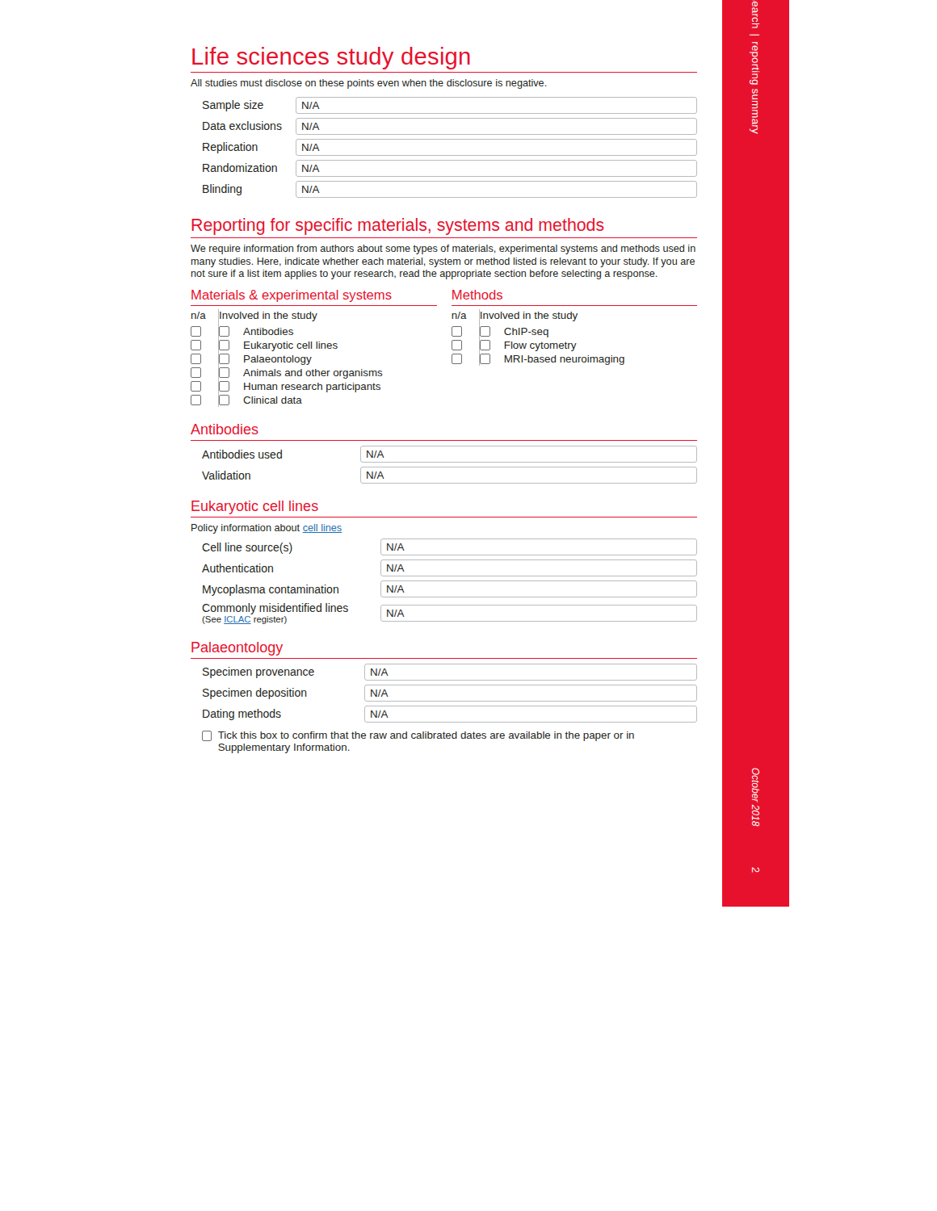nature research|reporting summary
October 2018
2
Life sciences study design
All studies must disclose on these points even when the disclosure is negative.
Sample size
N/A
Data exclusions
N/A
Replication
N/A
Randomization
N/A
Blinding
N/A
Reporting for specific materials, systems and methods
We require information from authors about some types of materials, experimental systems and methods used in many studies. Here, indicate whether each material, system or method listed is relevant to your study. If you are not sure if a list item applies to your research, read the appropriate section before selecting a response.
Materials & experimental systems
| n/a | | Involved in the study |
| --- | --- | --- |
| | | | Antibodies |
| | | | Eukaryotic cell lines |
| | | | Palaeontology |
| | | | Animals and other organisms |
| | | | Human research participants |
| | | | Clinical data |
Methods
| n/a | | Involved in the study |
| --- | --- | --- |
| | | | ChIP-seq |
| | | | Flow cytometry |
| | | | MRI-based neuroimaging |
Antibodies
Antibodies used
N/A
Validation
N/A
Eukaryotic cell lines
Policy information about cell lines
Cell line source(s)
N/A
Authentication
N/A
Mycoplasma contamination
N/A
Commonly misidentified lines(See ICLAC register)
N/A
Palaeontology
Specimen provenance
N/A
Specimen deposition
N/A
Dating methods
N/A
Tick this box to confirm that the raw and calibrated dates are available in the paper or in Supplementary Information.